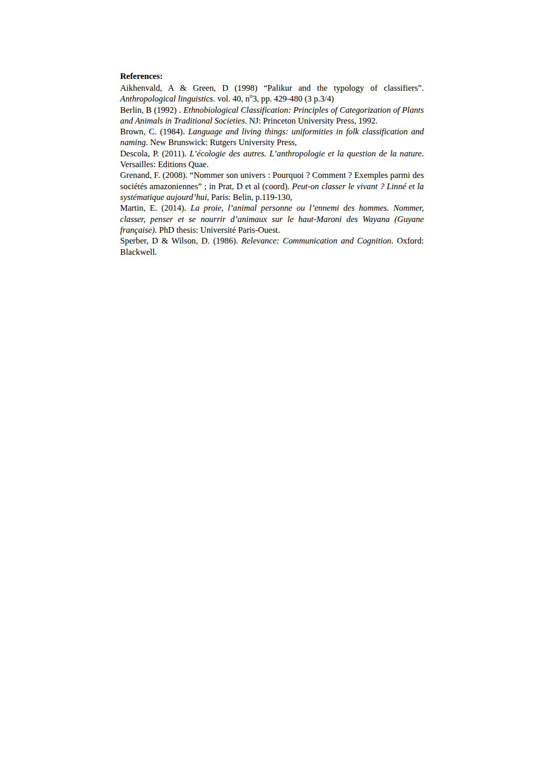References:
Aikhenvald, A & Green, D (1998) “Palikur and the typology of classifiers”. Anthropological linguistics. vol. 40, no3, pp. 429-480 (3 p.3/4)
Berlin, B (1992) . Ethnobiological Classification: Principles of Categorization of Plants and Animals in Traditional Societies. NJ: Princeton University Press, 1992.
Brown, C. (1984). Language and living things: uniformities in folk classification and naming. New Brunswick: Rutgers University Press,
Descola, P. (2011). L’écologie des autres. L’anthropologie et la question de la nature. Versailles: Editions Quae.
Grenand, F. (2008). “Nommer son univers : Pourquoi ? Comment ? Exemples parmi des sociétés amazoniennes” ; in Prat, D et al (coord). Peut-on classer le vivant ? Linné et la systématique aujourd’hui, Paris: Belin, p.119-130,
Martin, E. (2014). La proie, l’animal personne ou l’ennemi des hommes. Nommer, classer, penser et se nourrir d’animaux sur le haut-Maroni des Wayana (Guyane française). PhD thesis: Université Paris-Ouest.
Sperber, D & Wilson, D. (1986). Relevance: Communication and Cognition. Oxford: Blackwell.